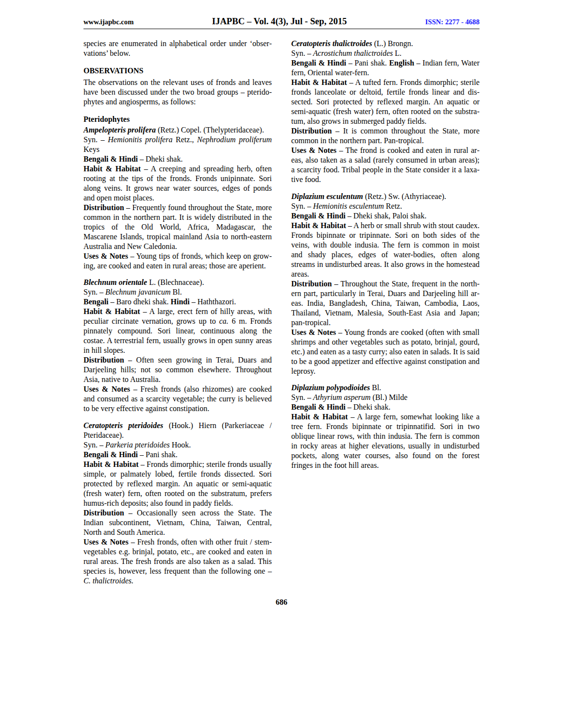www.ijapbc.com IJAPBC – Vol. 4(3), Jul - Sep, 2015 ISSN: 2277 - 4688
species are enumerated in alphabetical order under ‘observations’ below.
OBSERVATIONS
The observations on the relevant uses of fronds and leaves have been discussed under the two broad groups – pteridophytes and angiosperms, as follows:
Pteridophytes
Ampelopteris prolifera (Retz.) Copel. (Thelypteridaceae).
Syn. – Hemionitis prolifera Retz., Nephrodium proliferum Keys
Bengali & Hindi – Dheki shak.
Habit & Habitat – A creeping and spreading herb, often rooting at the tips of the fronds. Fronds unipinnate. Sori along veins. It grows near water sources, edges of ponds and open moist places.
Distribution – Frequently found throughout the State, more common in the northern part. It is widely distributed in the tropics of the Old World, Africa, Madagascar, the Mascarene Islands, tropical mainland Asia to north-eastern Australia and New Caledonia.
Uses & Notes – Young tips of fronds, which keep on growing, are cooked and eaten in rural areas; those are aperient.
Blechnum orientale L. (Blechnaceae).
Syn. – Blechnum javanicum Bl.
Bengali – Baro dheki shak. Hindi – Haththazori.
Habit & Habitat – A large, erect fern of hilly areas, with peculiar circinate vernation, grows up to ca. 6 m. Fronds pinnately compound. Sori linear, continuous along the costae. A terrestrial fern, usually grows in open sunny areas in hill slopes.
Distribution – Often seen growing in Terai, Duars and Darjeeling hills; not so common elsewhere. Throughout Asia, native to Australia.
Uses & Notes – Fresh fronds (also rhizomes) are cooked and consumed as a scarcity vegetable; the curry is believed to be very effective against constipation.
Ceratopteris pteridoides (Hook.) Hiern (Parkeriaceae / Pteridaceae).
Syn. – Parkeria pteridoides Hook.
Bengali & Hindi – Pani shak.
Habit & Habitat – Fronds dimorphic; sterile fronds usually simple, or palmately lobed, fertile fronds dissected. Sori protected by reflexed margin. An aquatic or semi-aquatic (fresh water) fern, often rooted on the substratum, prefers humus-rich deposits; also found in paddy fields.
Distribution – Occasionally seen across the State. The Indian subcontinent, Vietnam, China, Taiwan, Central, North and South America.
Uses & Notes – Fresh fronds, often with other fruit / stem-vegetables e.g. brinjal, potato, etc., are cooked and eaten in rural areas. The fresh fronds are also taken as a salad. This species is, however, less frequent than the following one – C. thalictroides.
Ceratopteris thalictroides (L.) Brongn.
Syn. – Acrostichum thalictroides L.
Bengali & Hindi – Pani shak. English – Indian fern, Water fern, Oriental water-fern.
Habit & Habitat – A tufted fern. Fronds dimorphic; sterile fronds lanceolate or deltoid, fertile fronds linear and dissected. Sori protected by reflexed margin. An aquatic or semi-aquatic (fresh water) fern, often rooted on the substratum, also grows in submerged paddy fields.
Distribution – It is common throughout the State, more common in the northern part. Pan-tropical.
Uses & Notes – The frond is cooked and eaten in rural areas, also taken as a salad (rarely consumed in urban areas); a scarcity food. Tribal people in the State consider it a laxative food.
Diplazium esculentum (Retz.) Sw. (Athyriaceae).
Syn. – Hemionitis esculentum Retz.
Bengali & Hindi – Dheki shak, Paloi shak.
Habit & Habitat – A herb or small shrub with stout caudex. Fronds bipinnate or tripinnate. Sori on both sides of the veins, with double indusia. The fern is common in moist and shady places, edges of water-bodies, often along streams in undisturbed areas. It also grows in the homestead areas.
Distribution – Throughout the State, frequent in the northern part, particularly in Terai, Duars and Darjeeling hill areas. India, Bangladesh, China, Taiwan, Cambodia, Laos, Thailand, Vietnam, Malesia, South-East Asia and Japan; pan-tropical.
Uses & Notes – Young fronds are cooked (often with small shrimps and other vegetables such as potato, brinjal, gourd, etc.) and eaten as a tasty curry; also eaten in salads. It is said to be a good appetizer and effective against constipation and leprosy.
Diplazium polypodioides Bl.
Syn. – Athyrium asperum (Bl.) Milde
Bengali & Hindi – Dheki shak.
Habit & Habitat – A large fern, somewhat looking like a tree fern. Fronds bipinnate or tripinnatifid. Sori in two oblique linear rows, with thin indusia. The fern is common in rocky areas at higher elevations, usually in undisturbed pockets, along water courses, also found on the forest fringes in the foot hill areas.
686